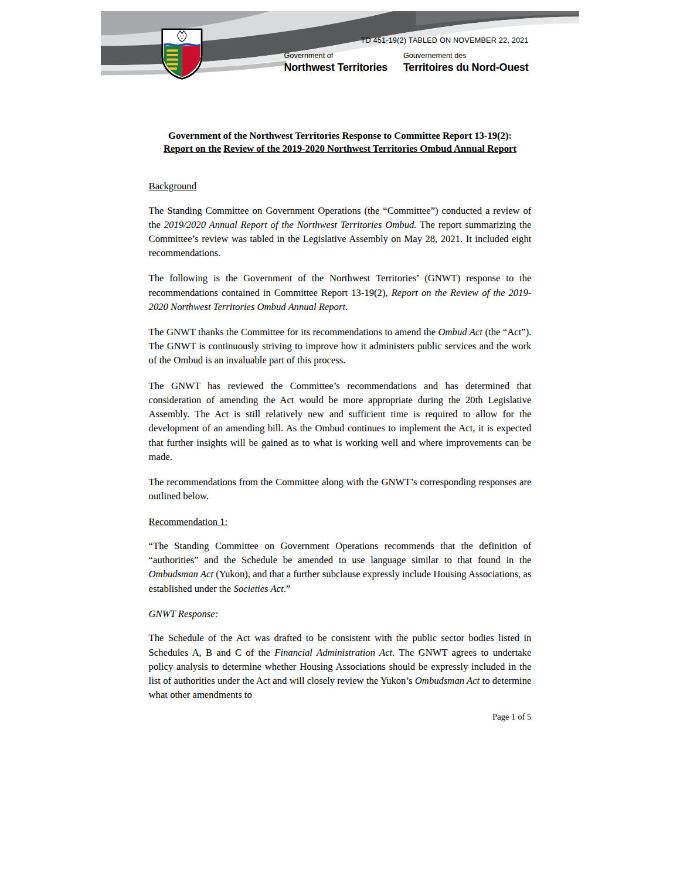TD 451-19(2) TABLED ON NOVEMBER 22, 2021
Government of
Northwest Territories
Gouvernement des
Territoires du Nord-Ouest
Government of the Northwest Territories Response to Committee Report 13-19(2):
Report on the Review of the 2019-2020 Northwest Territories Ombud Annual Report
Background
The Standing Committee on Government Operations (the “Committee”) conducted a review of the 2019/2020 Annual Report of the Northwest Territories Ombud. The report summarizing the Committee’s review was tabled in the Legislative Assembly on May 28, 2021. It included eight recommendations.
The following is the Government of the Northwest Territories’ (GNWT) response to the recommendations contained in Committee Report 13-19(2), Report on the Review of the 2019-2020 Northwest Territories Ombud Annual Report.
The GNWT thanks the Committee for its recommendations to amend the Ombud Act (the “Act”). The GNWT is continuously striving to improve how it administers public services and the work of the Ombud is an invaluable part of this process.
The GNWT has reviewed the Committee’s recommendations and has determined that consideration of amending the Act would be more appropriate during the 20th Legislative Assembly. The Act is still relatively new and sufficient time is required to allow for the development of an amending bill. As the Ombud continues to implement the Act, it is expected that further insights will be gained as to what is working well and where improvements can be made.
The recommendations from the Committee along with the GNWT’s corresponding responses are outlined below.
Recommendation 1:
“The Standing Committee on Government Operations recommends that the definition of “authorities” and the Schedule be amended to use language similar to that found in the Ombudsman Act (Yukon), and that a further subclause expressly include Housing Associations, as established under the Societies Act.”
GNWT Response:
The Schedule of the Act was drafted to be consistent with the public sector bodies listed in Schedules A, B and C of the Financial Administration Act. The GNWT agrees to undertake policy analysis to determine whether Housing Associations should be expressly included in the list of authorities under the Act and will closely review the Yukon’s Ombudsman Act to determine what other amendments to
Page 1 of 5